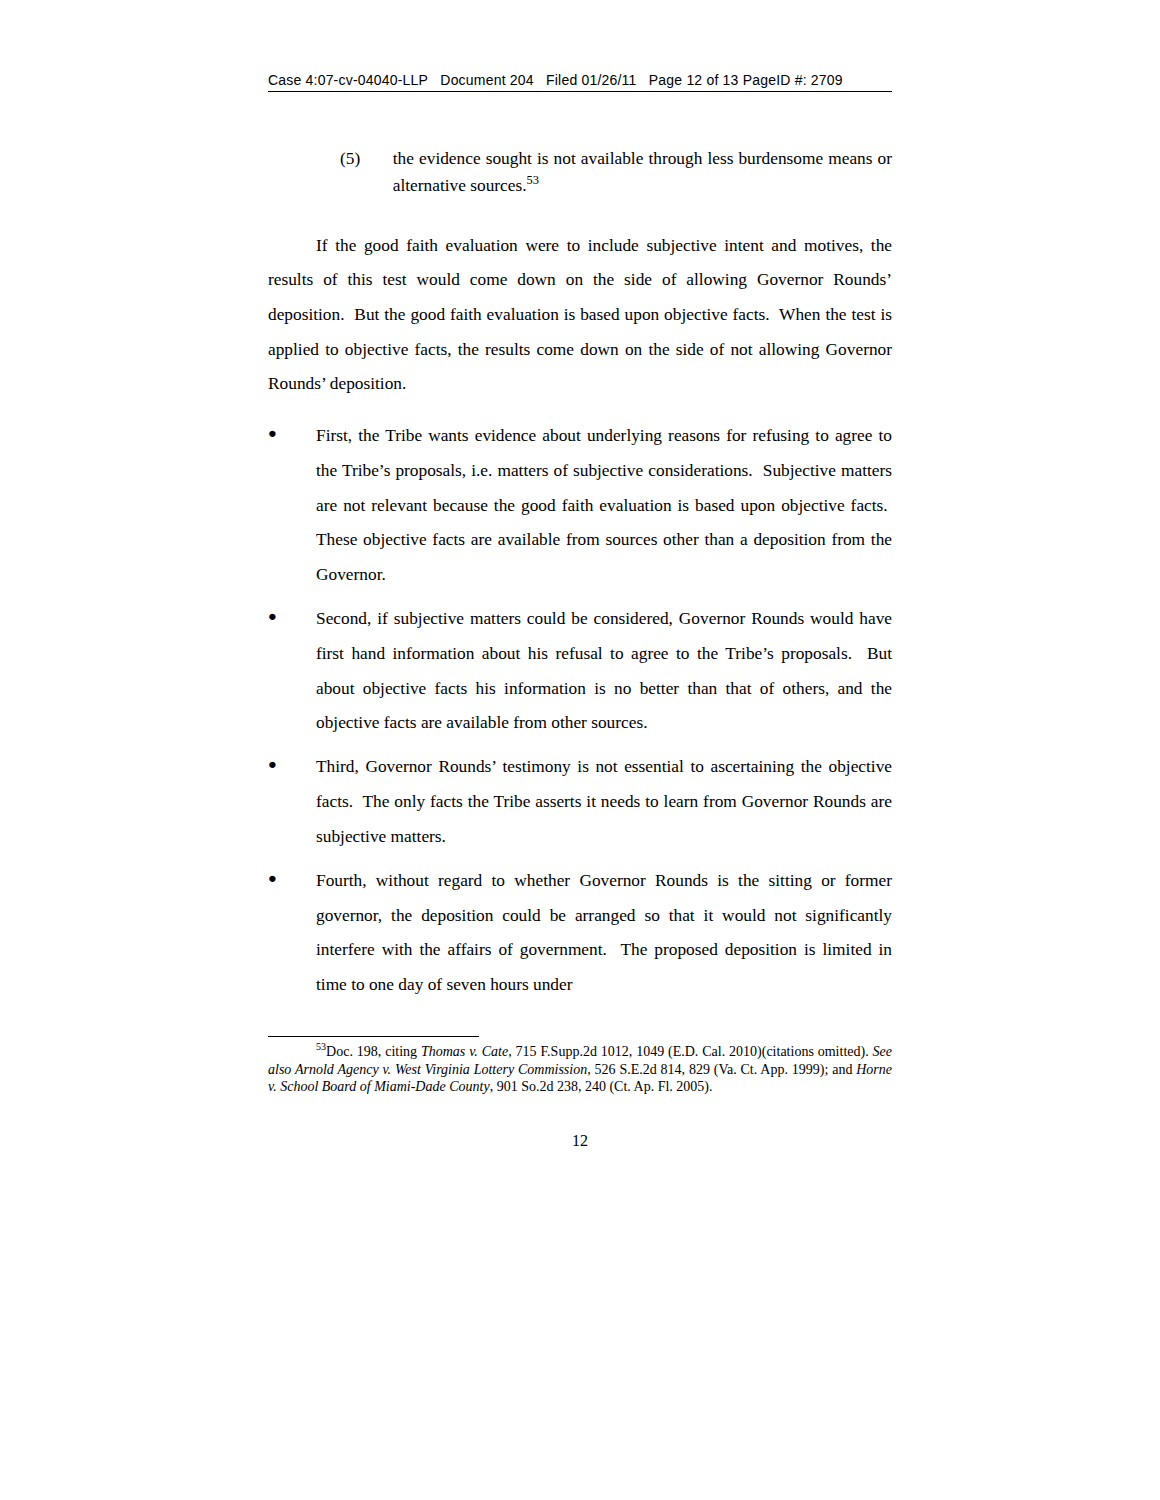Case 4:07-cv-04040-LLP Document 204 Filed 01/26/11 Page 12 of 13 PageID #: 2709
(5)
the evidence sought is not available through less burdensome means or alternative sources.53
If the good faith evaluation were to include subjective intent and motives, the results of this test would come down on the side of allowing Governor Rounds’ deposition. But the good faith evaluation is based upon objective facts. When the test is applied to objective facts, the results come down on the side of not allowing Governor Rounds’ deposition.
● First, the Tribe wants evidence about underlying reasons for refusing to agree to the Tribe’s proposals, i.e. matters of subjective considerations. Subjective matters are not relevant because the good faith evaluation is based upon objective facts. These objective facts are available from sources other than a deposition from the Governor.
● Second, if subjective matters could be considered, Governor Rounds would have first hand information about his refusal to agree to the Tribe’s proposals. But about objective facts his information is no better than that of others, and the objective facts are available from other sources.
● Third, Governor Rounds’ testimony is not essential to ascertaining the objective facts. The only facts the Tribe asserts it needs to learn from Governor Rounds are subjective matters.
● Fourth, without regard to whether Governor Rounds is the sitting or former governor, the deposition could be arranged so that it would not significantly interfere with the affairs of government. The proposed deposition is limited in time to one day of seven hours under
53Doc. 198, citing Thomas v. Cate, 715 F.Supp.2d 1012, 1049 (E.D. Cal. 2010)(citations omitted). See also Arnold Agency v. West Virginia Lottery Commission, 526 S.E.2d 814, 829 (Va. Ct. App. 1999); and Horne v. School Board of Miami-Dade County, 901 So.2d 238, 240 (Ct. Ap. Fl. 2005).
12